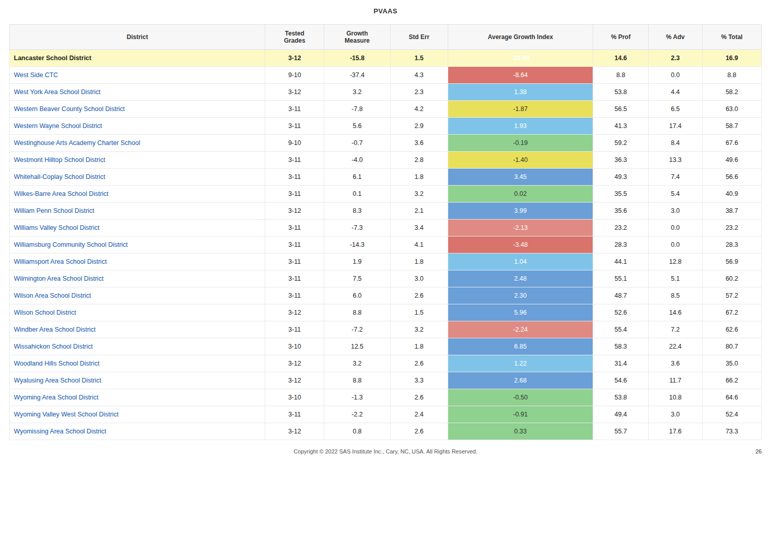PVAAS
| District | Tested Grades | Growth Measure | Std Err | Average Growth Index | % Prof | % Adv | % Total |
| --- | --- | --- | --- | --- | --- | --- | --- |
| Lancaster School District | 3-12 | -15.8 | 1.5 | -10.90 | 14.6 | 2.3 | 16.9 |
| West Side CTC | 9-10 | -37.4 | 4.3 | -8.64 | 8.8 | 0.0 | 8.8 |
| West York Area School District | 3-12 | 3.2 | 2.3 | 1.38 | 53.8 | 4.4 | 58.2 |
| Western Beaver County School District | 3-11 | -7.8 | 4.2 | -1.87 | 56.5 | 6.5 | 63.0 |
| Western Wayne School District | 3-11 | 5.6 | 2.9 | 1.93 | 41.3 | 17.4 | 58.7 |
| Westinghouse Arts Academy Charter School | 9-10 | -0.7 | 3.6 | -0.19 | 59.2 | 8.4 | 67.6 |
| Westmont Hilltop School District | 3-11 | -4.0 | 2.8 | -1.40 | 36.3 | 13.3 | 49.6 |
| Whitehall-Coplay School District | 3-11 | 6.1 | 1.8 | 3.45 | 49.3 | 7.4 | 56.6 |
| Wilkes-Barre Area School District | 3-11 | 0.1 | 3.2 | 0.02 | 35.5 | 5.4 | 40.9 |
| William Penn School District | 3-12 | 8.3 | 2.1 | 3.99 | 35.6 | 3.0 | 38.7 |
| Williams Valley School District | 3-11 | -7.3 | 3.4 | -2.13 | 23.2 | 0.0 | 23.2 |
| Williamsburg Community School District | 3-11 | -14.3 | 4.1 | -3.48 | 28.3 | 0.0 | 28.3 |
| Williamsport Area School District | 3-11 | 1.9 | 1.8 | 1.04 | 44.1 | 12.8 | 56.9 |
| Wilmington Area School District | 3-11 | 7.5 | 3.0 | 2.48 | 55.1 | 5.1 | 60.2 |
| Wilson Area School District | 3-11 | 6.0 | 2.6 | 2.30 | 48.7 | 8.5 | 57.2 |
| Wilson School District | 3-12 | 8.8 | 1.5 | 5.96 | 52.6 | 14.6 | 67.2 |
| Windber Area School District | 3-11 | -7.2 | 3.2 | -2.24 | 55.4 | 7.2 | 62.6 |
| Wissahickon School District | 3-10 | 12.5 | 1.8 | 6.85 | 58.3 | 22.4 | 80.7 |
| Woodland Hills School District | 3-12 | 3.2 | 2.6 | 1.22 | 31.4 | 3.6 | 35.0 |
| Wyalusing Area School District | 3-12 | 8.8 | 3.3 | 2.68 | 54.6 | 11.7 | 66.2 |
| Wyoming Area School District | 3-10 | -1.3 | 2.6 | -0.50 | 53.8 | 10.8 | 64.6 |
| Wyoming Valley West School District | 3-11 | -2.2 | 2.4 | -0.91 | 49.4 | 3.0 | 52.4 |
| Wyomissing Area School District | 3-12 | 0.8 | 2.6 | 0.33 | 55.7 | 17.6 | 73.3 |
Copyright © 2022 SAS Institute Inc., Cary, NC, USA. All Rights Reserved. 26